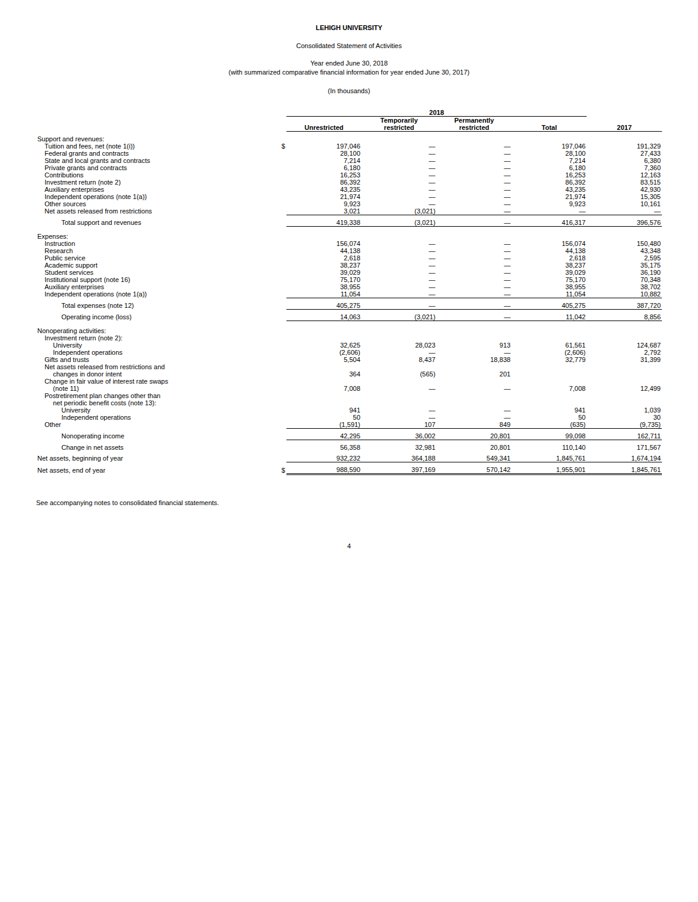LEHIGH UNIVERSITY
Consolidated Statement of Activities
Year ended June 30, 2018
(with summarized comparative financial information for year ended June 30, 2017)
(In thousands)
| | | 2018 | |
| | | | Temporarily | Permanently | | |
| | | Unrestricted | restricted | restricted | Total | 2017 |
| Support and revenues: | | | | | | |
| Tuition and fees, net (note 1(i)) | $ | 197,046 | — | — | 197,046 | 191,329 |
| Federal grants and contracts | | 28,100 | — | — | 28,100 | 27,433 |
| State and local grants and contracts | | 7,214 | — | — | 7,214 | 6,380 |
| Private grants and contracts | | 6,180 | — | — | 6,180 | 7,360 |
| Contributions | | 16,253 | — | — | 16,253 | 12,163 |
| Investment return (note 2) | | 86,392 | — | — | 86,392 | 83,515 |
| Auxiliary enterprises | | 43,235 | — | — | 43,235 | 42,930 |
| Independent operations (note 1(a)) | | 21,974 | — | — | 21,974 | 15,305 |
| Other sources | | 9,923 | — | — | 9,923 | 10,161 |
| Net assets released from restrictions | | 3,021 | (3,021) | — | — | — |
| Total support and revenues | | 419,338 | (3,021) | — | 416,317 | 396,576 |
| Expenses: | | | | | | |
| Instruction | | 156,074 | — | — | 156,074 | 150,480 |
| Research | | 44,138 | — | — | 44,138 | 43,348 |
| Public service | | 2,618 | — | — | 2,618 | 2,595 |
| Academic support | | 38,237 | — | — | 38,237 | 35,175 |
| Student services | | 39,029 | — | — | 39,029 | 36,190 |
| Institutional support (note 16) | | 75,170 | — | — | 75,170 | 70,348 |
| Auxiliary enterprises | | 38,955 | — | — | 38,955 | 38,702 |
| Independent operations (note 1(a)) | | 11,054 | — | — | 11,054 | 10,882 |
| Total expenses (note 12) | | 405,275 | — | — | 405,275 | 387,720 |
| Operating income (loss) | | 14,063 | (3,021) | — | 11,042 | 8,856 |
| Nonoperating activities: | | | | | | |
| Investment return (note 2): | | | | | | |
| University | | 32,625 | 28,023 | 913 | 61,561 | 124,687 |
| Independent operations | | (2,606) | — | — | (2,606) | 2,792 |
| Gifts and trusts | | 5,504 | 8,437 | 18,838 | 32,779 | 31,399 |
| Net assets released from restrictions and | | | | | | |
| changes in donor intent | | 364 | (565) | 201 | | |
| Change in fair value of interest rate swaps | | | | | | |
| (note 11) | | 7,008 | — | — | 7,008 | 12,499 |
| Postretirement plan changes other than | | | | | | |
| net periodic benefit costs (note 13): | | | | | | |
| University | | 941 | — | — | 941 | 1,039 |
| Independent operations | | 50 | — | — | 50 | 30 |
| Other | | (1,591) | 107 | 849 | (635) | (9,735) |
| Nonoperating income | | 42,295 | 36,002 | 20,801 | 99,098 | 162,711 |
| Change in net assets | | 56,358 | 32,981 | 20,801 | 110,140 | 171,567 |
| Net assets, beginning of year | | 932,232 | 364,188 | 549,341 | 1,845,761 | 1,674,194 |
| Net assets, end of year | $ | 988,590 | 397,169 | 570,142 | 1,955,901 | 1,845,761 |
See accompanying notes to consolidated financial statements.
4